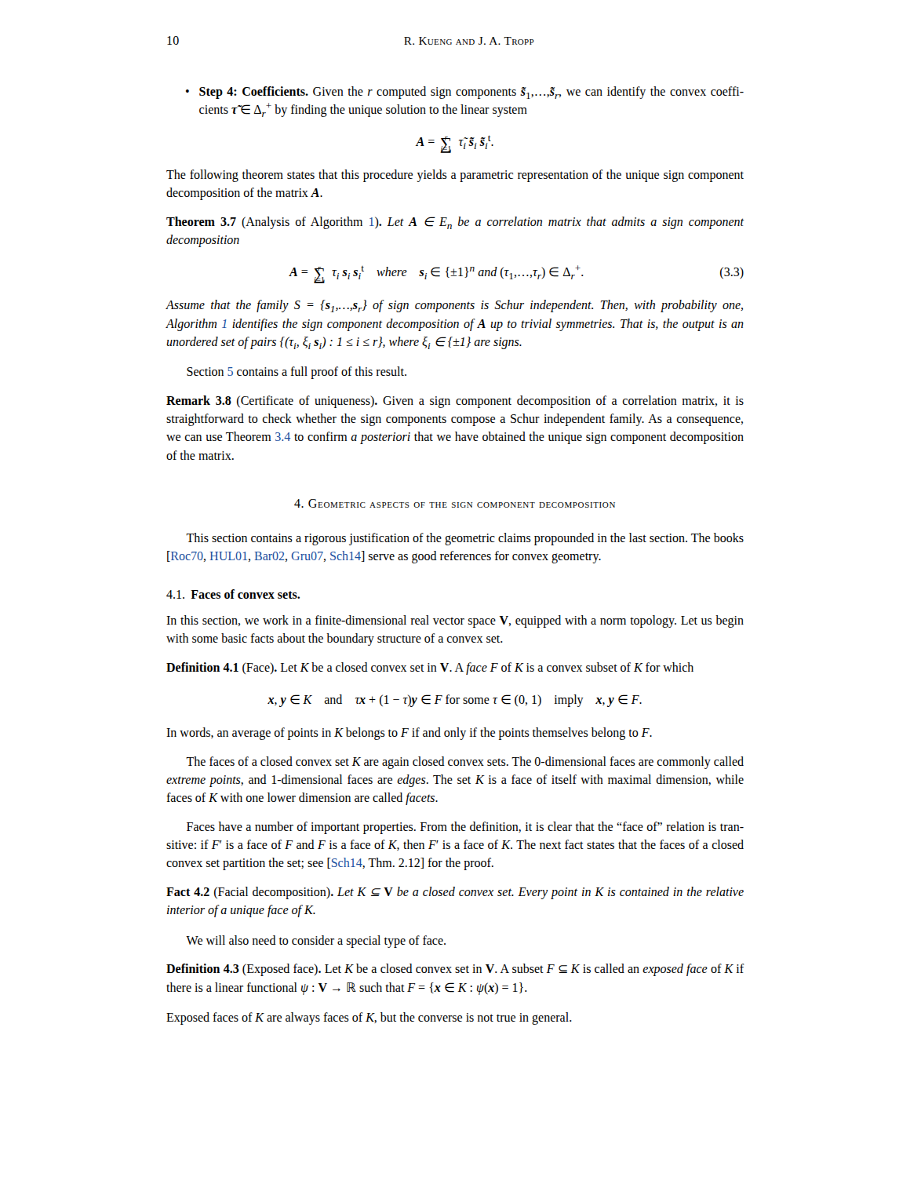10 R. Kueng and J. A. Tropp
Step 4: Coefficients. Given the r computed sign components s̃1,…,s̃r, we can identify the convex coefficients τ̃ ∈ Δr+ by finding the unique solution to the linear system
A = ∑ri=1 τ̃i s̃i s̃it.
The following theorem states that this procedure yields a parametric representation of the unique sign component decomposition of the matrix A.
Theorem 3.7 (Analysis of Algorithm 1). Let A ∈ En be a correlation matrix that admits a sign component decomposition
A = ∑ri=1 τi si sit where si ∈ {±1}n and (τ1,…,τr) ∈ Δr+.
(3.3)
Assume that the family S = {s1,…,sr} of sign components is Schur independent. Then, with probability one, Algorithm 1 identifies the sign component decomposition of A up to trivial symmetries. That is, the output is an unordered set of pairs {(τi, ξi si) : 1 ≤ i ≤ r}, where ξi ∈ {±1} are signs.
Section 5 contains a full proof of this result.
Remark 3.8 (Certificate of uniqueness). Given a sign component decomposition of a correlation matrix, it is straightforward to check whether the sign components compose a Schur independent family. As a consequence, we can use Theorem 3.4 to confirm a posteriori that we have obtained the unique sign component decomposition of the matrix.
4. Geometric aspects of the sign component decomposition
This section contains a rigorous justification of the geometric claims propounded in the last section. The books [Roc70, HUL01, Bar02, Gru07, Sch14] serve as good references for convex geometry.
4.1. Faces of convex sets.
In this section, we work in a finite-dimensional real vector space V, equipped with a norm topology. Let us begin with some basic facts about the boundary structure of a convex set.
Definition 4.1 (Face). Let K be a closed convex set in V. A face F of K is a convex subset of K for which
x, y ∈ K and τx + (1 − τ)y ∈ F for some τ ∈ (0, 1) imply x, y ∈ F.
In words, an average of points in K belongs to F if and only if the points themselves belong to F.
The faces of a closed convex set K are again closed convex sets. The 0-dimensional faces are commonly called extreme points, and 1-dimensional faces are edges. The set K is a face of itself with maximal dimension, while faces of K with one lower dimension are called facets.
Faces have a number of important properties. From the definition, it is clear that the “face of” relation is transitive: if F′ is a face of F and F is a face of K, then F′ is a face of K. The next fact states that the faces of a closed convex set partition the set; see [Sch14, Thm. 2.12] for the proof.
Fact 4.2 (Facial decomposition). Let K ⊆ V be a closed convex set. Every point in K is contained in the relative interior of a unique face of K.
We will also need to consider a special type of face.
Definition 4.3 (Exposed face). Let K be a closed convex set in V. A subset F ⊆ K is called an exposed face of K if there is a linear functional ψ : V → ℝ such that F = {x ∈ K : ψ(x) = 1}.
Exposed faces of K are always faces of K, but the converse is not true in general.